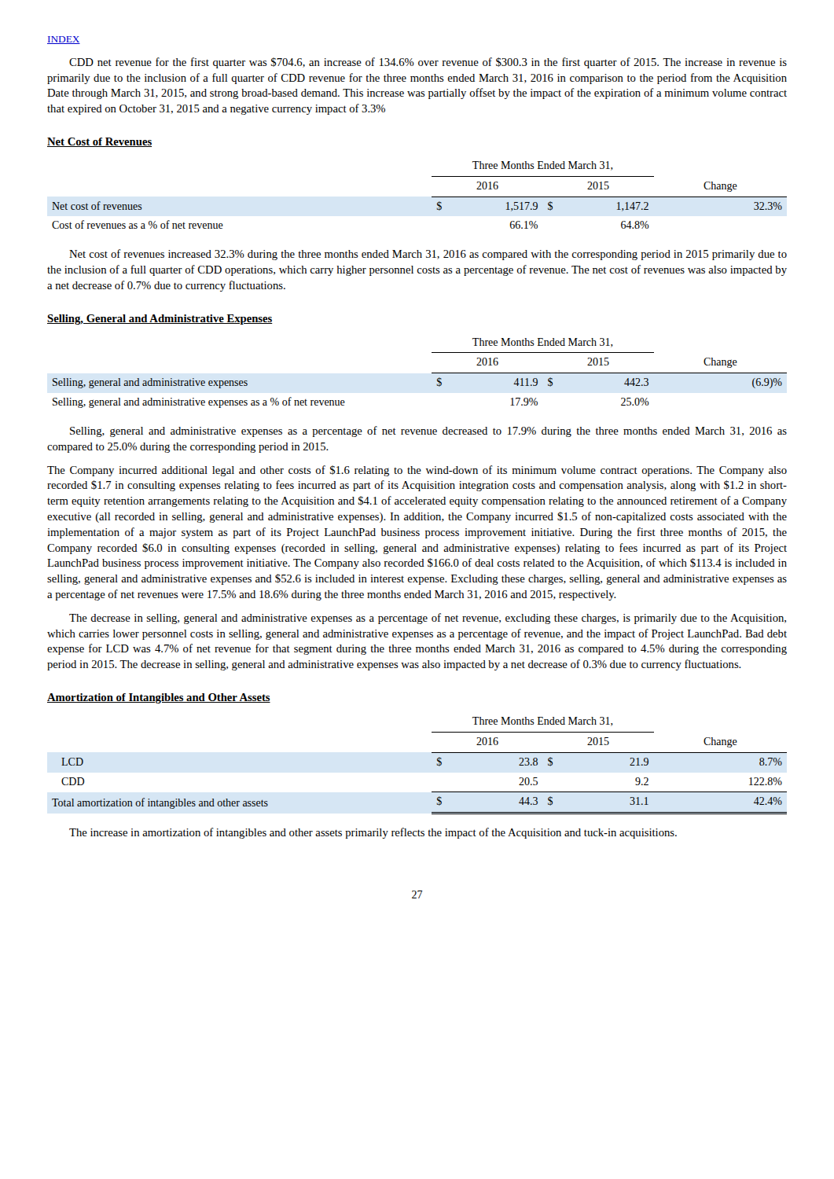INDEX
CDD net revenue for the first quarter was $704.6, an increase of 134.6% over revenue of $300.3 in the first quarter of 2015. The increase in revenue is primarily due to the inclusion of a full quarter of CDD revenue for the three months ended March 31, 2016 in comparison to the period from the Acquisition Date through March 31, 2015, and strong broad-based demand. This increase was partially offset by the impact of the expiration of a minimum volume contract that expired on October 31, 2015 and a negative currency impact of 3.3%
Net Cost of Revenues
| | Three Months Ended March 31, | |
| | 2016 | 2015 | Change |
| Net cost of revenues | $ | 1,517.9 | $ | 1,147.2 | 32.3% |
| Cost of revenues as a % of net revenue | | 66.1% | | 64.8% | |
Net cost of revenues increased 32.3% during the three months ended March 31, 2016 as compared with the corresponding period in 2015 primarily due to the inclusion of a full quarter of CDD operations, which carry higher personnel costs as a percentage of revenue. The net cost of revenues was also impacted by a net decrease of 0.7% due to currency fluctuations.
Selling, General and Administrative Expenses
| | Three Months Ended March 31, | |
| | 2016 | 2015 | Change |
| Selling, general and administrative expenses | $ | 411.9 | $ | 442.3 | (6.9)% |
| Selling, general and administrative expenses as a % of net revenue | | 17.9% | | 25.0% | |
Selling, general and administrative expenses as a percentage of net revenue decreased to 17.9% during the three months ended March 31, 2016 as compared to 25.0% during the corresponding period in 2015.
The Company incurred additional legal and other costs of $1.6 relating to the wind-down of its minimum volume contract operations. The Company also recorded $1.7 in consulting expenses relating to fees incurred as part of its Acquisition integration costs and compensation analysis, along with $1.2 in short-term equity retention arrangements relating to the Acquisition and $4.1 of accelerated equity compensation relating to the announced retirement of a Company executive (all recorded in selling, general and administrative expenses). In addition, the Company incurred $1.5 of non-capitalized costs associated with the implementation of a major system as part of its Project LaunchPad business process improvement initiative. During the first three months of 2015, the Company recorded $6.0 in consulting expenses (recorded in selling, general and administrative expenses) relating to fees incurred as part of its Project LaunchPad business process improvement initiative. The Company also recorded $166.0 of deal costs related to the Acquisition, of which $113.4 is included in selling, general and administrative expenses and $52.6 is included in interest expense. Excluding these charges, selling, general and administrative expenses as a percentage of net revenues were 17.5% and 18.6% during the three months ended March 31, 2016 and 2015, respectively.
The decrease in selling, general and administrative expenses as a percentage of net revenue, excluding these charges, is primarily due to the Acquisition, which carries lower personnel costs in selling, general and administrative expenses as a percentage of revenue, and the impact of Project LaunchPad. Bad debt expense for LCD was 4.7% of net revenue for that segment during the three months ended March 31, 2016 as compared to 4.5% during the corresponding period in 2015. The decrease in selling, general and administrative expenses was also impacted by a net decrease of 0.3% due to currency fluctuations.
Amortization of Intangibles and Other Assets
| | Three Months Ended March 31, | |
| | 2016 | 2015 | Change |
| LCD | $ | 23.8 | $ | 21.9 | 8.7% |
| CDD | | 20.5 | | 9.2 | 122.8% |
| Total amortization of intangibles and other assets | $ | 44.3 | $ | 31.1 | 42.4% |
The increase in amortization of intangibles and other assets primarily reflects the impact of the Acquisition and tuck-in acquisitions.
27